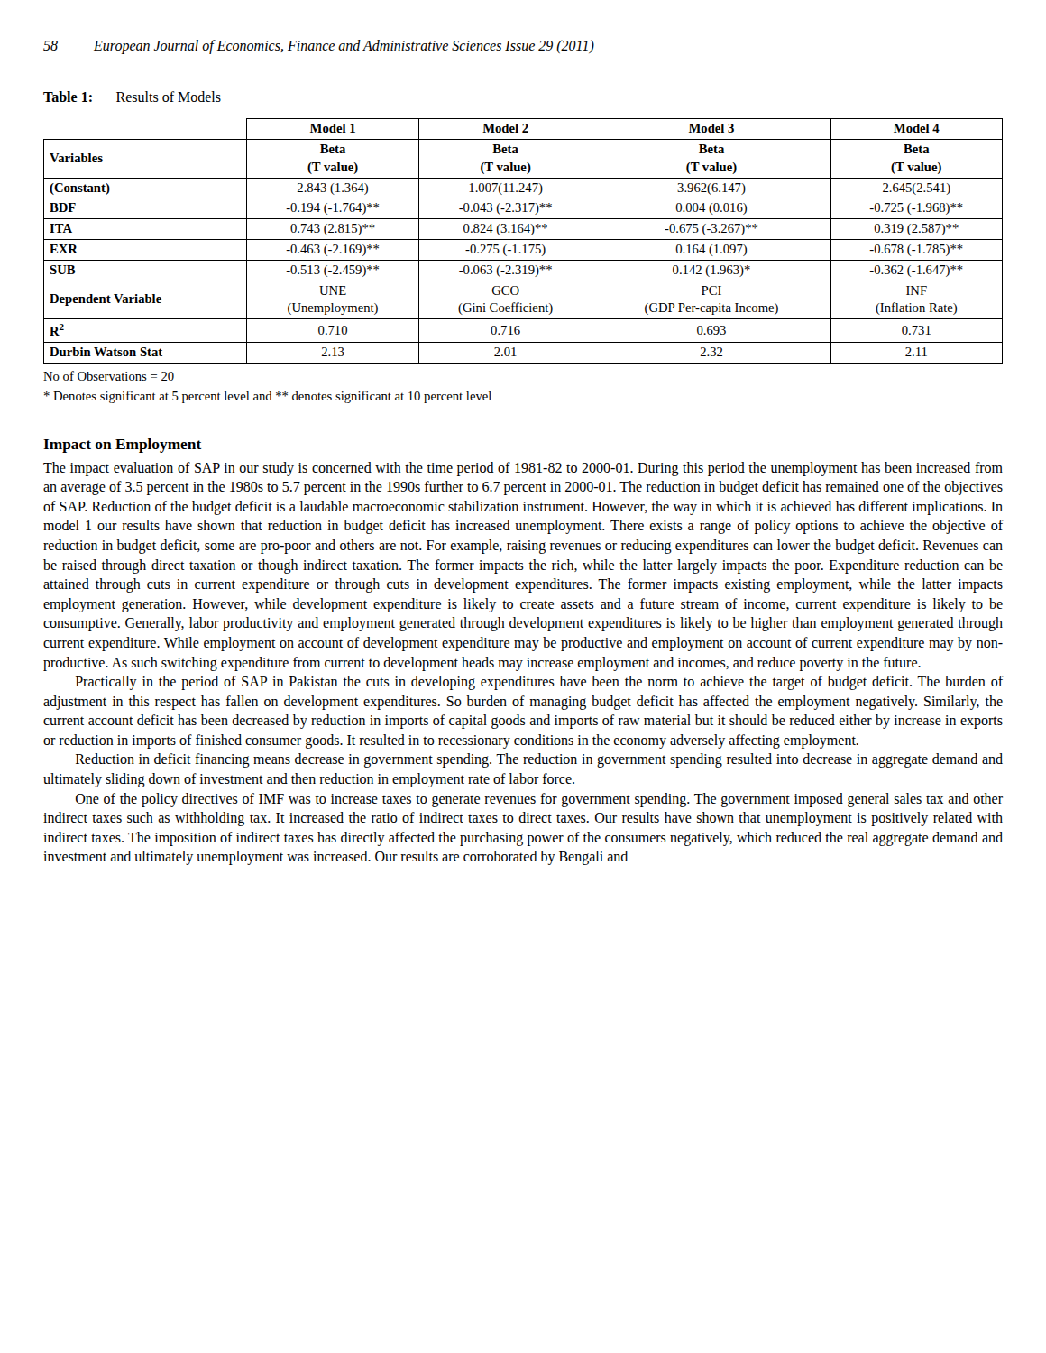58 European Journal of Economics, Finance and Administrative Sciences Issue 29 (2011)
Table 1: Results of Models
| | Model 1 | Model 2 | Model 3 | Model 4 |
| --- | --- | --- | --- | --- |
| Variables | Beta (T value) | Beta (T value) | Beta (T value) | Beta (T value) |
| (Constant) | 2.843 (1.364) | 1.007(11.247) | 3.962(6.147) | 2.645(2.541) |
| BDF | -0.194 (-1.764)** | -0.043 (-2.317)** | 0.004 (0.016) | -0.725 (-1.968)** |
| ITA | 0.743 (2.815)** | 0.824 (3.164)** | -0.675 (-3.267)** | 0.319 (2.587)** |
| EXR | -0.463 (-2.169)** | -0.275 (-1.175) | 0.164 (1.097) | -0.678 (-1.785)** |
| SUB | -0.513 (-2.459)** | -0.063 (-2.319)** | 0.142 (1.963)* | -0.362 (-1.647)** |
| Dependent Variable | UNE (Unemployment) | GCO (Gini Coefficient) | PCI (GDP Per-capita Income) | INF (Inflation Rate) |
| R 2 | 0.710 | 0.716 | 0.693 | 0.731 |
| Durbin Watson Stat | 2.13 | 2.01 | 2.32 | 2.11 |
No of Observations = 20
* Denotes significant at 5 percent level and ** denotes significant at 10 percent level
Impact on Employment
The impact evaluation of SAP in our study is concerned with the time period of 1981-82 to 2000-01. During this period the unemployment has been increased from an average of 3.5 percent in the 1980s to 5.7 percent in the 1990s further to 6.7 percent in 2000-01. The reduction in budget deficit has remained one of the objectives of SAP. Reduction of the budget deficit is a laudable macroeconomic stabilization instrument. However, the way in which it is achieved has different implications. In model 1 our results have shown that reduction in budget deficit has increased unemployment. There exists a range of policy options to achieve the objective of reduction in budget deficit, some are pro-poor and others are not. For example, raising revenues or reducing expenditures can lower the budget deficit. Revenues can be raised through direct taxation or though indirect taxation. The former impacts the rich, while the latter largely impacts the poor. Expenditure reduction can be attained through cuts in current expenditure or through cuts in development expenditures. The former impacts existing employment, while the latter impacts employment generation. However, while development expenditure is likely to create assets and a future stream of income, current expenditure is likely to be consumptive. Generally, labor productivity and employment generated through development expenditures is likely to be higher than employment generated through current expenditure. While employment on account of development expenditure may be productive and employment on account of current expenditure may by non-productive. As such switching expenditure from current to development heads may increase employment and incomes, and reduce poverty in the future.
Practically in the period of SAP in Pakistan the cuts in developing expenditures have been the norm to achieve the target of budget deficit. The burden of adjustment in this respect has fallen on development expenditures. So burden of managing budget deficit has affected the employment negatively. Similarly, the current account deficit has been decreased by reduction in imports of capital goods and imports of raw material but it should be reduced either by increase in exports or reduction in imports of finished consumer goods. It resulted in to recessionary conditions in the economy adversely affecting employment.
Reduction in deficit financing means decrease in government spending. The reduction in government spending resulted into decrease in aggregate demand and ultimately sliding down of investment and then reduction in employment rate of labor force.
One of the policy directives of IMF was to increase taxes to generate revenues for government spending. The government imposed general sales tax and other indirect taxes such as withholding tax. It increased the ratio of indirect taxes to direct taxes. Our results have shown that unemployment is positively related with indirect taxes. The imposition of indirect taxes has directly affected the purchasing power of the consumers negatively, which reduced the real aggregate demand and investment and ultimately unemployment was increased. Our results are corroborated by Bengali and